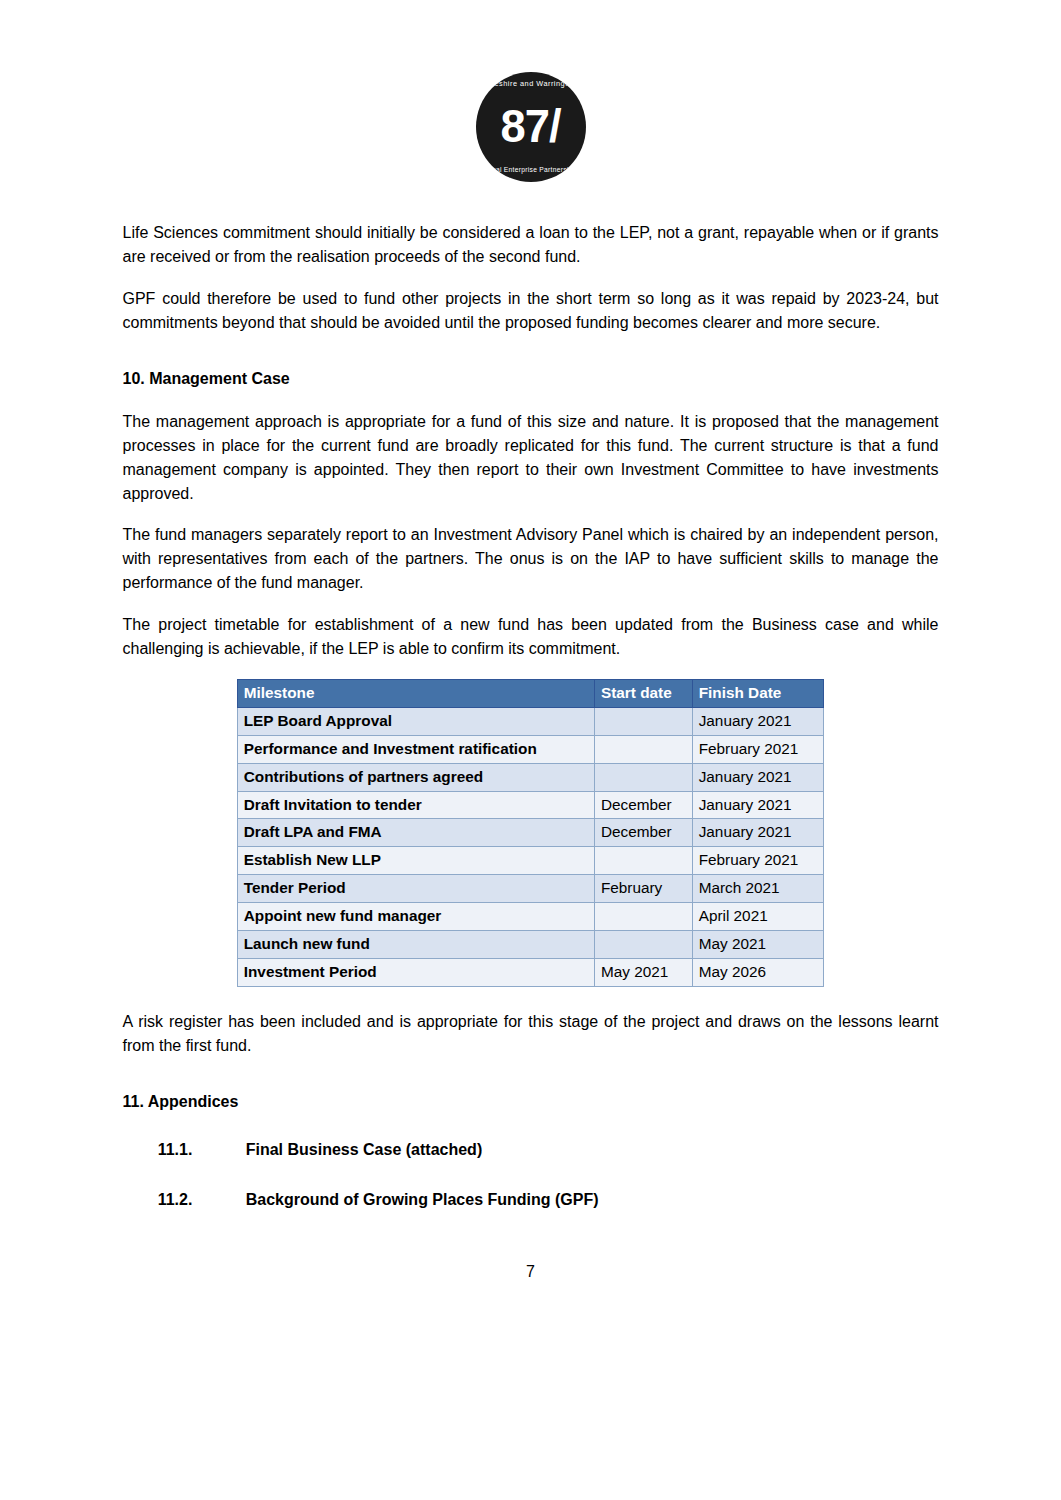Cheshire and Warrington
87/
Local Enterprise Partnership
Life Sciences commitment should initially be considered a loan to the LEP, not a grant, repayable when or if grants are received or from the realisation proceeds of the second fund.
GPF could therefore be used to fund other projects in the short term so long as it was repaid by 2023-24, but commitments beyond that should be avoided until the proposed funding becomes clearer and more secure.
10. Management Case
The management approach is appropriate for a fund of this size and nature. It is proposed that the management processes in place for the current fund are broadly replicated for this fund. The current structure is that a fund management company is appointed. They then report to their own Investment Committee to have investments approved.
The fund managers separately report to an Investment Advisory Panel which is chaired by an independent person, with representatives from each of the partners. The onus is on the IAP to have sufficient skills to manage the performance of the fund manager.
The project timetable for establishment of a new fund has been updated from the Business case and while challenging is achievable, if the LEP is able to confirm its commitment.
| Milestone | Start date | Finish Date |
| --- | --- | --- |
| LEP Board Approval | | January 2021 |
| Performance and Investment ratification | | February 2021 |
| Contributions of partners agreed | | January 2021 |
| Draft Invitation to tender | December | January 2021 |
| Draft LPA and FMA | December | January 2021 |
| Establish New LLP | | February 2021 |
| Tender Period | February | March 2021 |
| Appoint new fund manager | | April 2021 |
| Launch new fund | | May 2021 |
| Investment Period | May 2021 | May 2026 |
A risk register has been included and is appropriate for this stage of the project and draws on the lessons learnt from the first fund.
11. Appendices
11.1. Final Business Case (attached)
11.2. Background of Growing Places Funding (GPF)
7